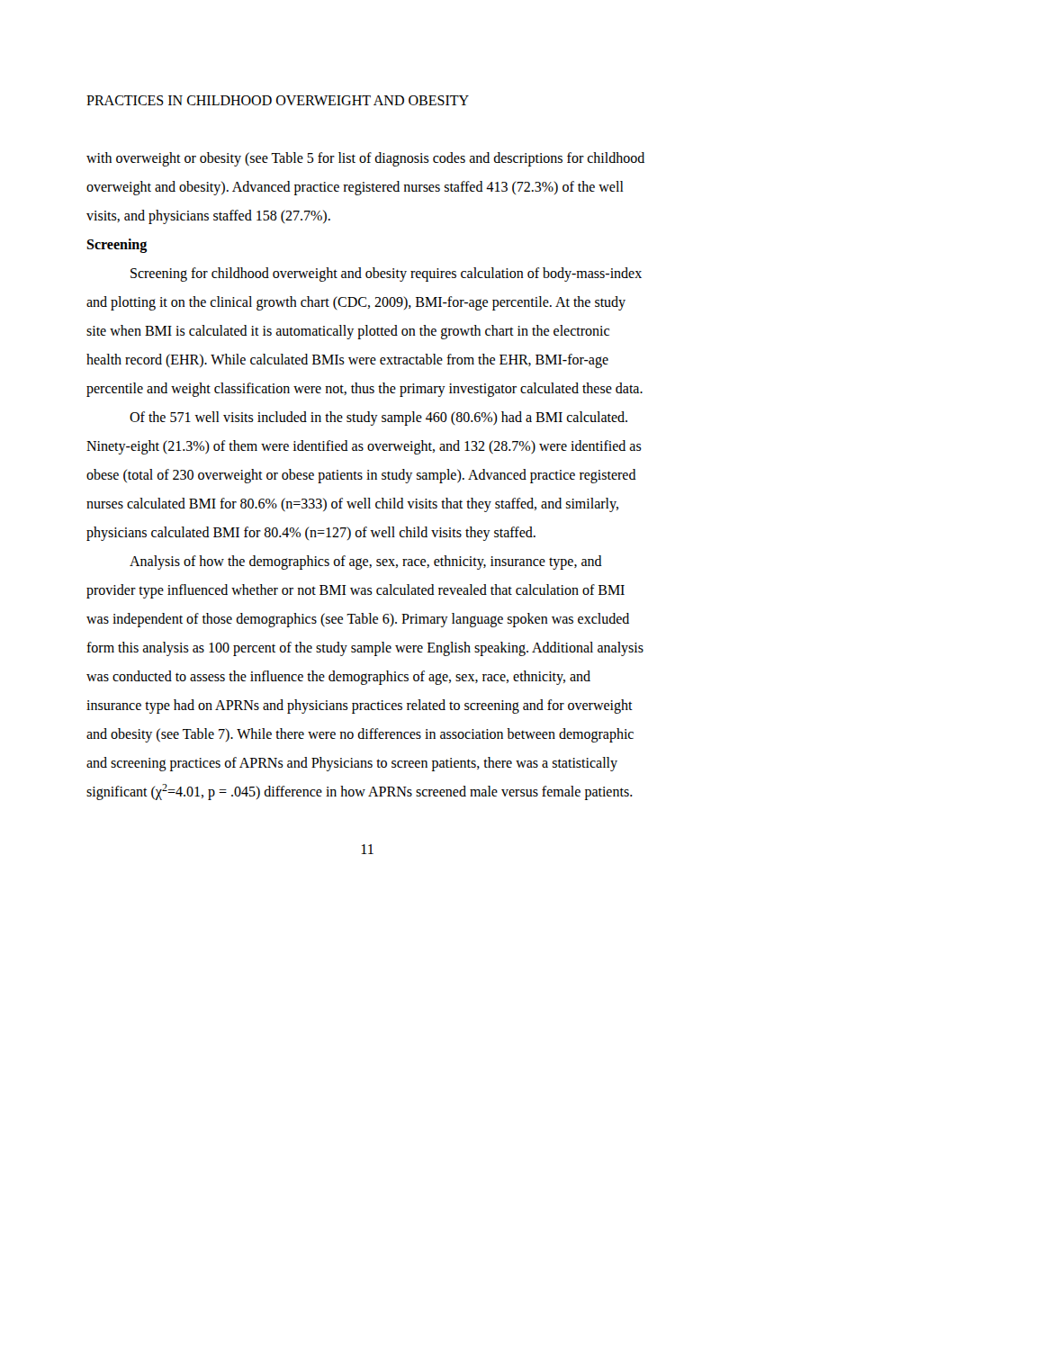PRACTICES IN CHILDHOOD OVERWEIGHT AND OBESITY
with overweight or obesity (see Table 5 for list of diagnosis codes and descriptions for childhood overweight and obesity). Advanced practice registered nurses staffed 413 (72.3%) of the well visits, and physicians staffed 158 (27.7%).
Screening
Screening for childhood overweight and obesity requires calculation of body-mass-index and plotting it on the clinical growth chart (CDC, 2009), BMI-for-age percentile. At the study site when BMI is calculated it is automatically plotted on the growth chart in the electronic health record (EHR). While calculated BMIs were extractable from the EHR, BMI-for-age percentile and weight classification were not, thus the primary investigator calculated these data.
Of the 571 well visits included in the study sample 460 (80.6%) had a BMI calculated. Ninety-eight (21.3%) of them were identified as overweight, and 132 (28.7%) were identified as obese (total of 230 overweight or obese patients in study sample). Advanced practice registered nurses calculated BMI for 80.6% (n=333) of well child visits that they staffed, and similarly, physicians calculated BMI for 80.4% (n=127) of well child visits they staffed.
Analysis of how the demographics of age, sex, race, ethnicity, insurance type, and provider type influenced whether or not BMI was calculated revealed that calculation of BMI was independent of those demographics (see Table 6). Primary language spoken was excluded form this analysis as 100 percent of the study sample were English speaking. Additional analysis was conducted to assess the influence the demographics of age, sex, race, ethnicity, and insurance type had on APRNs and physicians practices related to screening and for overweight and obesity (see Table 7). While there were no differences in association between demographic and screening practices of APRNs and Physicians to screen patients, there was a statistically significant (χ2=4.01, p = .045) difference in how APRNs screened male versus female patients.
11